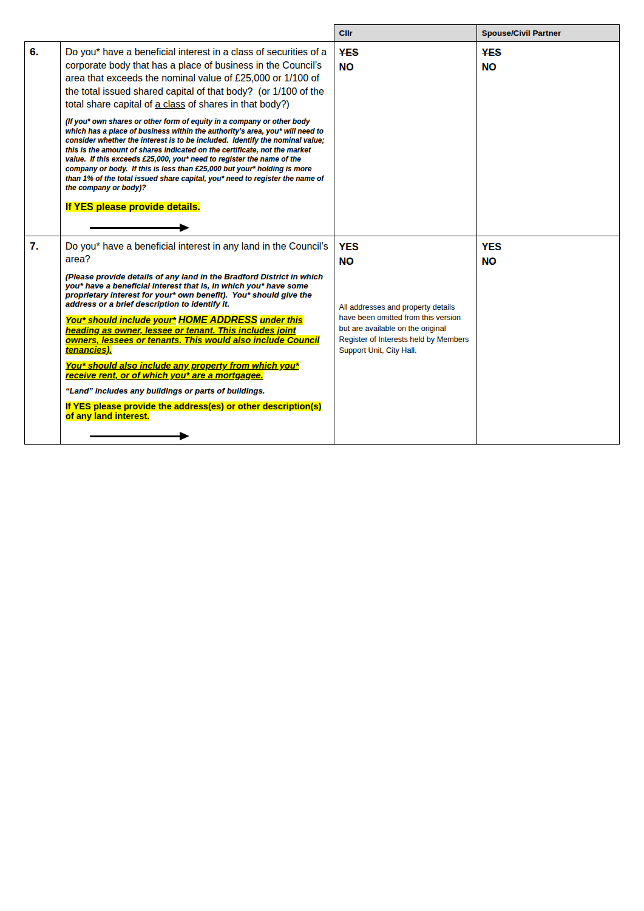| | | Cllr | Spouse/Civil Partner |
| --- | --- | --- | --- |
| 6. | Do you* have a beneficial interest in a class of securities of a corporate body that has a place of business in the Council’s area that exceeds the nominal value of £25,000 or 1/100 of the total issued shared capital of that body? (or 1/100 of the total share capital of a class of shares in that body?) (If you* own shares or other form of equity in a company or other body which has a place of business within the authority’s area, you* will need to consider whether the interest is to be included. Identify the nominal value; this is the amount of shares indicated on the certificate, not the market value. If this exceeds £25,000, you* need to register the name of the company or body. If this is less than £25,000 but your* holding is more than 1% of the total issued share capital, you* need to register the name of the company or body)? If YES please provide details. | YES NO | YES NO |
| 7. | Do you* have a beneficial interest in any land in the Council’s area? (Please provide details of any land in the Bradford District in which you* have a beneficial interest that is, in which you* have some proprietary interest for your* own benefit). You* should give the address or a brief description to identify it. You* should include your* HOME ADDRESS under this heading as owner, lessee or tenant. This includes joint owners, lessees or tenants. This would also include Council tenancies). You* should also include any property from which you* receive rent, or of which you* are a mortgagee. “Land” includes any buildings or parts of buildings. If YES please provide the address(es) or other description(s) of any land interest. | YES NO All addresses and property details have been omitted from this version but are available on the original Register of Interests held by Members Support Unit, City Hall. | YES NO |